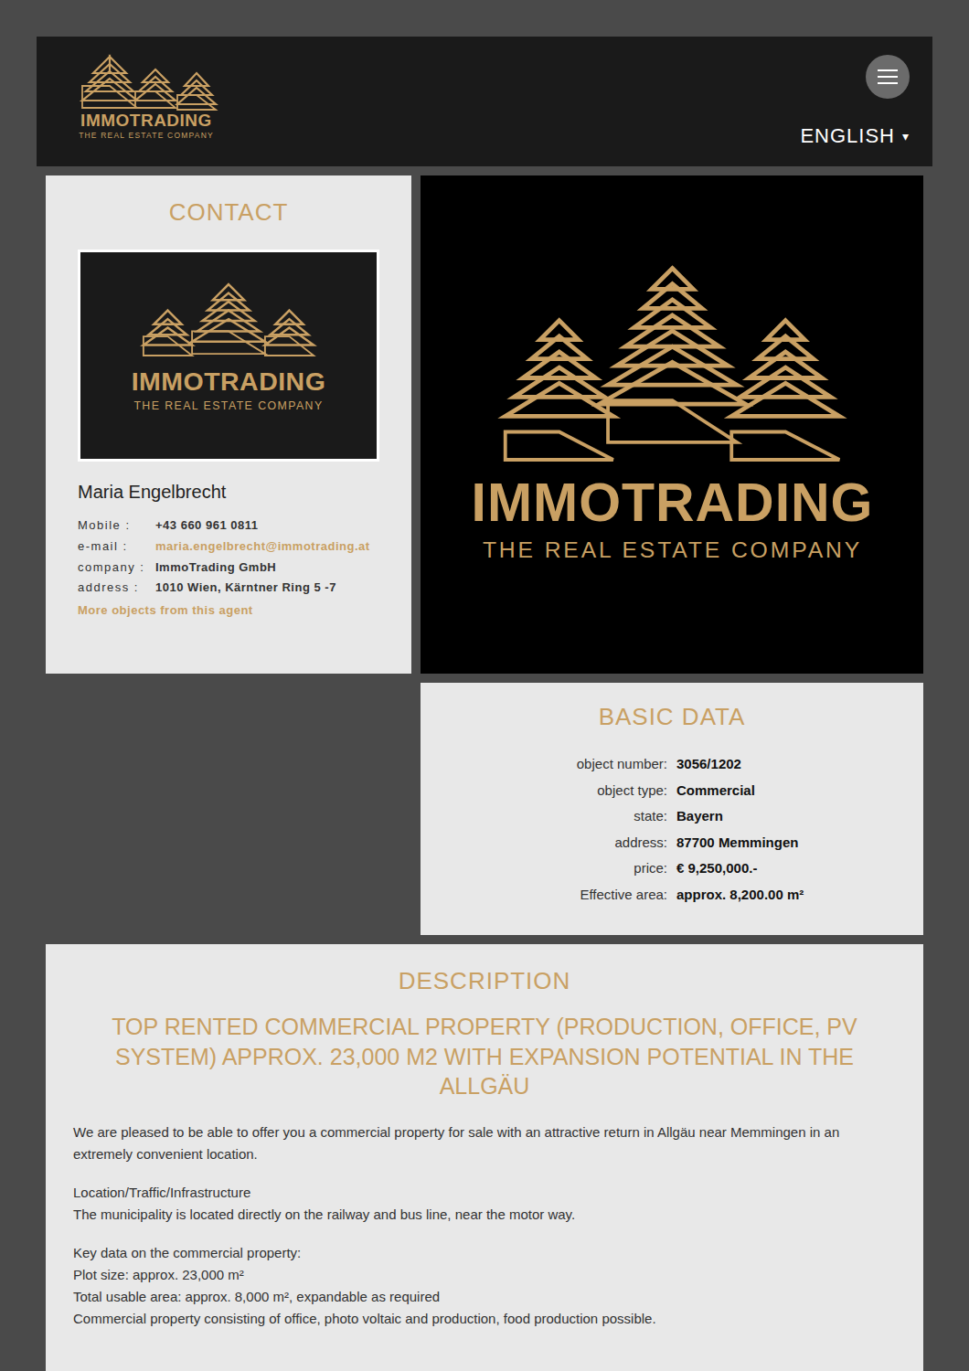IMMOTRADING THE REAL ESTATE COMPANY
ENGLISH ▾
CONTACT
IMMOTRADING THE REAL ESTATE COMPANY
Maria Engelbrecht
Mobile :+43 660 961 0811
e-mail : maria.engelbrecht@immotrading.at
company : ImmoTrading GmbH
address : 1010 Wien, Kärntner Ring 5 -7
More objects from this agent
IMMOTRADING THE REAL ESTATE COMPANY
BASIC DATA
object number: 3056/1202
object type: Commercial
state: Bayern
address: 87700 Memmingen
price:€ 9,250,000.-
Effective area: approx. 8,200.00 m²
DESCRIPTION
Top rented commercial property (production, office, PV system) approx. 23,000 m2 with expansion potential in the Allgäu
We are pleased to be able to offer you a commercial property for sale with an attractive return in Allgäu near Memmingen in an extremely convenient location.
Location/Traffic/Infrastructure
The municipality is located directly on the railway and bus line, near the motor way.
Key data on the commercial property:
Plot size: approx. 23,000 m²
Total usable area: approx. 8,000 m², expandable as required
Commercial property consisting of office, photo voltaic and production, food production possible.